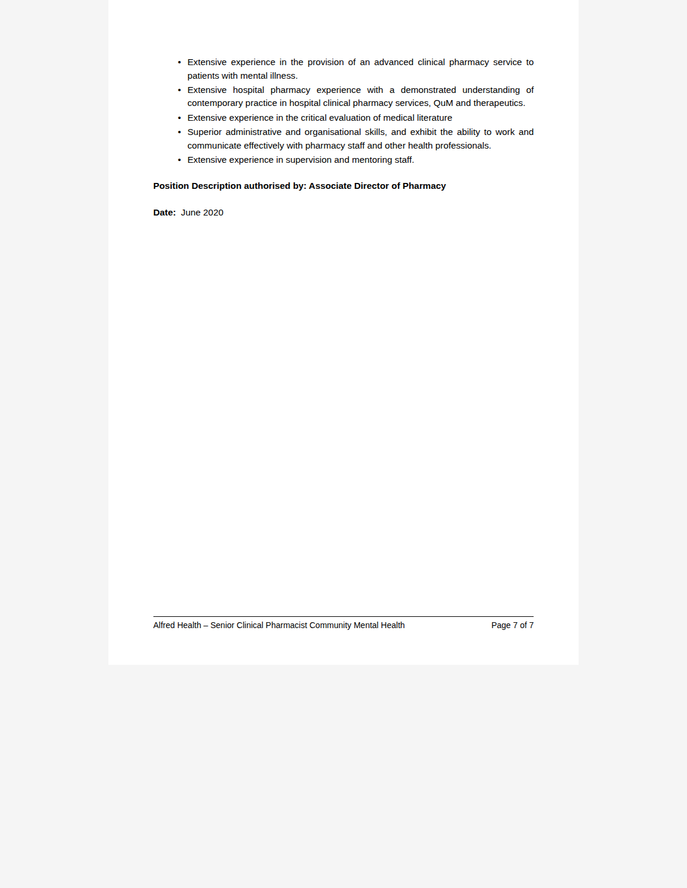Extensive experience in the provision of an advanced clinical pharmacy service to patients with mental illness.
Extensive hospital pharmacy experience with a demonstrated understanding of contemporary practice in hospital clinical pharmacy services, QuM and therapeutics.
Extensive experience in the critical evaluation of medical literature
Superior administrative and organisational skills, and exhibit the ability to work and communicate effectively with pharmacy staff and other health professionals.
Extensive experience in supervision and mentoring staff.
Position Description authorised by: Associate Director of Pharmacy
Date: June 2020
Alfred Health – Senior Clinical Pharmacist Community Mental Health Page 7 of 7